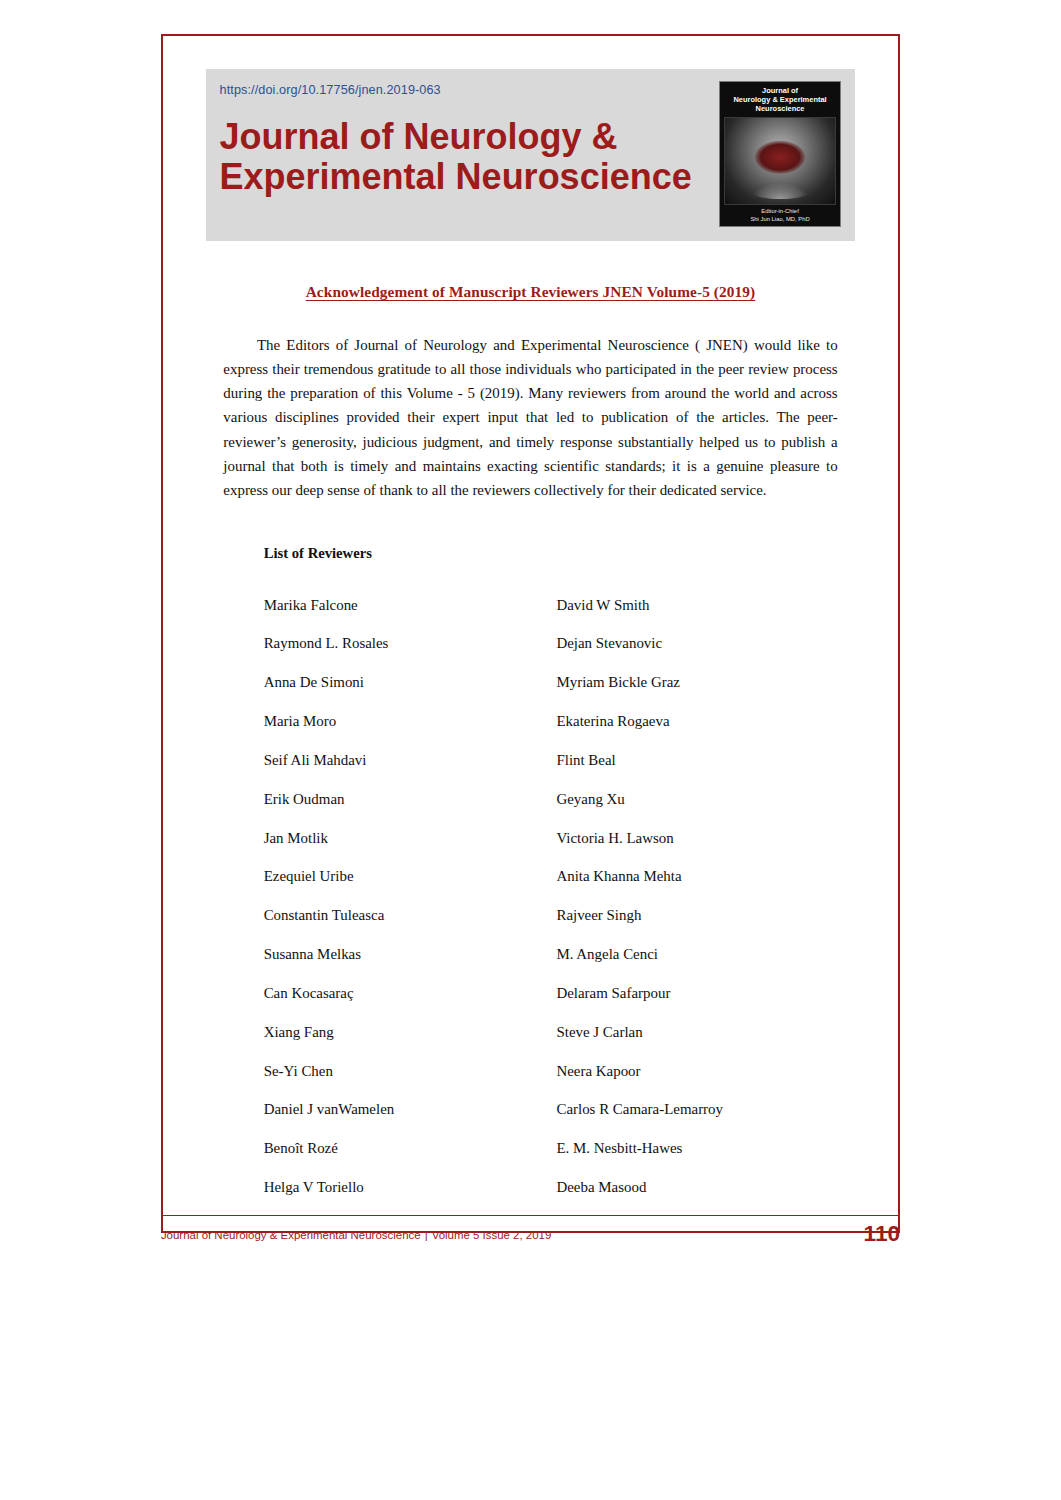https://doi.org/10.17756/jnen.2019-063
Journal of Neurology & Experimental Neuroscience
Journal of
Neurology & Experimental
Neuroscience
Editor-in-Chief
Shi Jun Liao, MD, PhD
Acknowledgement of Manuscript Reviewers JNEN Volume-5 (2019)
The Editors of Journal of Neurology and Experimental Neuroscience ( JNEN) would like to express their tremendous gratitude to all those individuals who participated in the peer review process during the preparation of this Volume - 5 (2019). Many reviewers from around the world and across various disciplines provided their expert input that led to publication of the articles. The peer-reviewer’s generosity, judicious judgment, and timely response substantially helped us to publish a journal that both is timely and maintains exacting scientific standards; it is a genuine pleasure to express our deep sense of thank to all the reviewers collectively for their dedicated service.
List of Reviewers
| Marika Falcone | David W Smith |
| Raymond L. Rosales | Dejan Stevanovic |
| Anna De Simoni | Myriam Bickle Graz |
| Maria Moro | Ekaterina Rogaeva |
| Seif Ali Mahdavi | Flint Beal |
| Erik Oudman | Geyang Xu |
| Jan Motlik | Victoria H. Lawson |
| Ezequiel Uribe | Anita Khanna Mehta |
| Constantin Tuleasca | Rajveer Singh |
| Susanna Melkas | M. Angela Cenci |
| Can Kocasaraç | Delaram Safarpour |
| Xiang Fang | Steve J Carlan |
| Se-Yi Chen | Neera Kapoor |
| Daniel J vanWamelen | Carlos R Camara-Lemarroy |
| Benoît Rozé | E. M. Nesbitt-Hawes |
| Helga V Toriello | Deeba Masood |
Journal of Neurology & Experimental Neuroscience|Volume 5 Issue 2, 2019
110